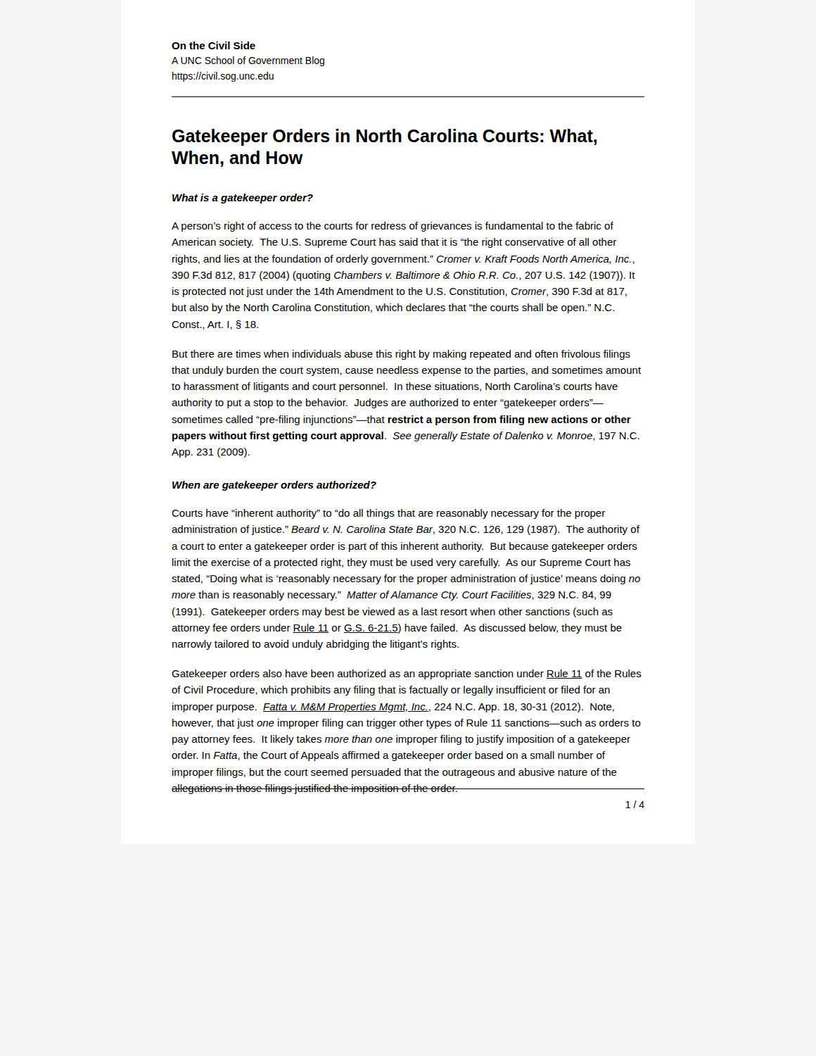On the Civil Side
A UNC School of Government Blog
https://civil.sog.unc.edu
Gatekeeper Orders in North Carolina Courts: What, When, and How
What is a gatekeeper order?
A person’s right of access to the courts for redress of grievances is fundamental to the fabric of American society. The U.S. Supreme Court has said that it is “the right conservative of all other rights, and lies at the foundation of orderly government.” Cromer v. Kraft Foods North America, Inc., 390 F.3d 812, 817 (2004) (quoting Chambers v. Baltimore & Ohio R.R. Co., 207 U.S. 142 (1907)). It is protected not just under the 14th Amendment to the U.S. Constitution, Cromer, 390 F.3d at 817, but also by the North Carolina Constitution, which declares that “the courts shall be open.” N.C. Const., Art. I, § 18.
But there are times when individuals abuse this right by making repeated and often frivolous filings that unduly burden the court system, cause needless expense to the parties, and sometimes amount to harassment of litigants and court personnel. In these situations, North Carolina’s courts have authority to put a stop to the behavior. Judges are authorized to enter “gatekeeper orders”—sometimes called “pre-filing injunctions”—that restrict a person from filing new actions or other papers without first getting court approval. See generally Estate of Dalenko v. Monroe, 197 N.C. App. 231 (2009).
When are gatekeeper orders authorized?
Courts have “inherent authority” to “do all things that are reasonably necessary for the proper administration of justice.” Beard v. N. Carolina State Bar, 320 N.C. 126, 129 (1987). The authority of a court to enter a gatekeeper order is part of this inherent authority. But because gatekeeper orders limit the exercise of a protected right, they must be used very carefully. As our Supreme Court has stated, “Doing what is ‘reasonably necessary for the proper administration of justice’ means doing no more than is reasonably necessary.” Matter of Alamance Cty. Court Facilities, 329 N.C. 84, 99 (1991). Gatekeeper orders may best be viewed as a last resort when other sanctions (such as attorney fee orders under Rule 11 or G.S. 6-21.5) have failed. As discussed below, they must be narrowly tailored to avoid unduly abridging the litigant’s rights.
Gatekeeper orders also have been authorized as an appropriate sanction under Rule 11 of the Rules of Civil Procedure, which prohibits any filing that is factually or legally insufficient or filed for an improper purpose. Fatta v. M&M Properties Mgmt, Inc., 224 N.C. App. 18, 30-31 (2012). Note, however, that just one improper filing can trigger other types of Rule 11 sanctions—such as orders to pay attorney fees. It likely takes more than one improper filing to justify imposition of a gatekeeper order. In Fatta, the Court of Appeals affirmed a gatekeeper order based on a small number of improper filings, but the court seemed persuaded that the outrageous and abusive nature of the allegations in those filings justified the imposition of the order.
1 / 4